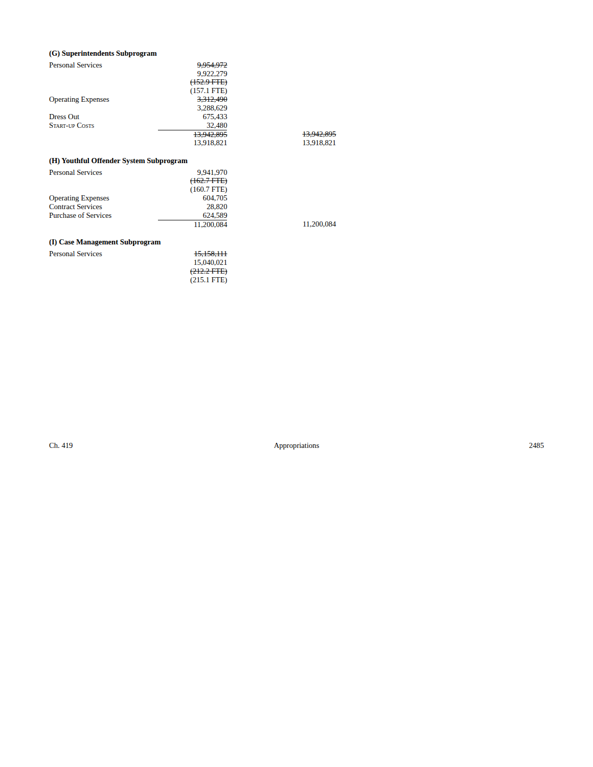(G) Superintendents Subprogram
| Personal Services | 9,954,972 | | | |
| | 9,922,279 | | | |
| | (152.9 FTE) | | | |
| | (157.1 FTE) | | | |
| Operating Expenses | 3,312,490 | | | |
| | 3,288,629 | | | |
| Dress Out | 675,433 | | | |
| Start-up Costs | 32,480 | | | |
| | 13,942,895 | | 13,942,895 | |
| | 13,918,821 | | 13,918,821 | |
(H) Youthful Offender System Subprogram
| Personal Services | 9,941,970 | | | |
| | (162.7 FTE) | | | |
| | (160.7 FTE) | | | |
| Operating Expenses | 604,705 | | | |
| Contract Services | 28,820 | | | |
| Purchase of Services | 624,589 | | | |
| | 11,200,084 | | 11,200,084 | |
(I) Case Management Subprogram
| Personal Services | 15,158,111 | | | |
| | 15,040,021 | | | |
| | (212.2 FTE) | | | |
| | (215.1 FTE) | | | |
Ch. 419
Appropriations
2485